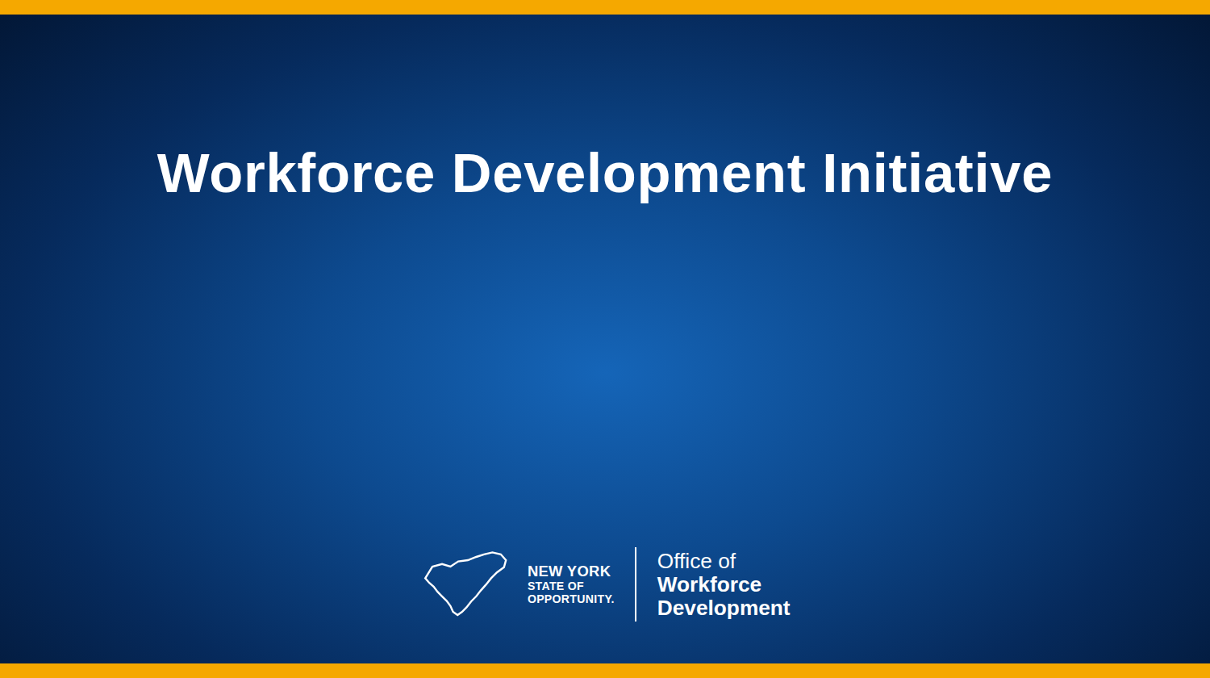Workforce Development Initiative
NEW YORK
STATE OF
OPPORTUNITY.
Office of
Workforce
Development